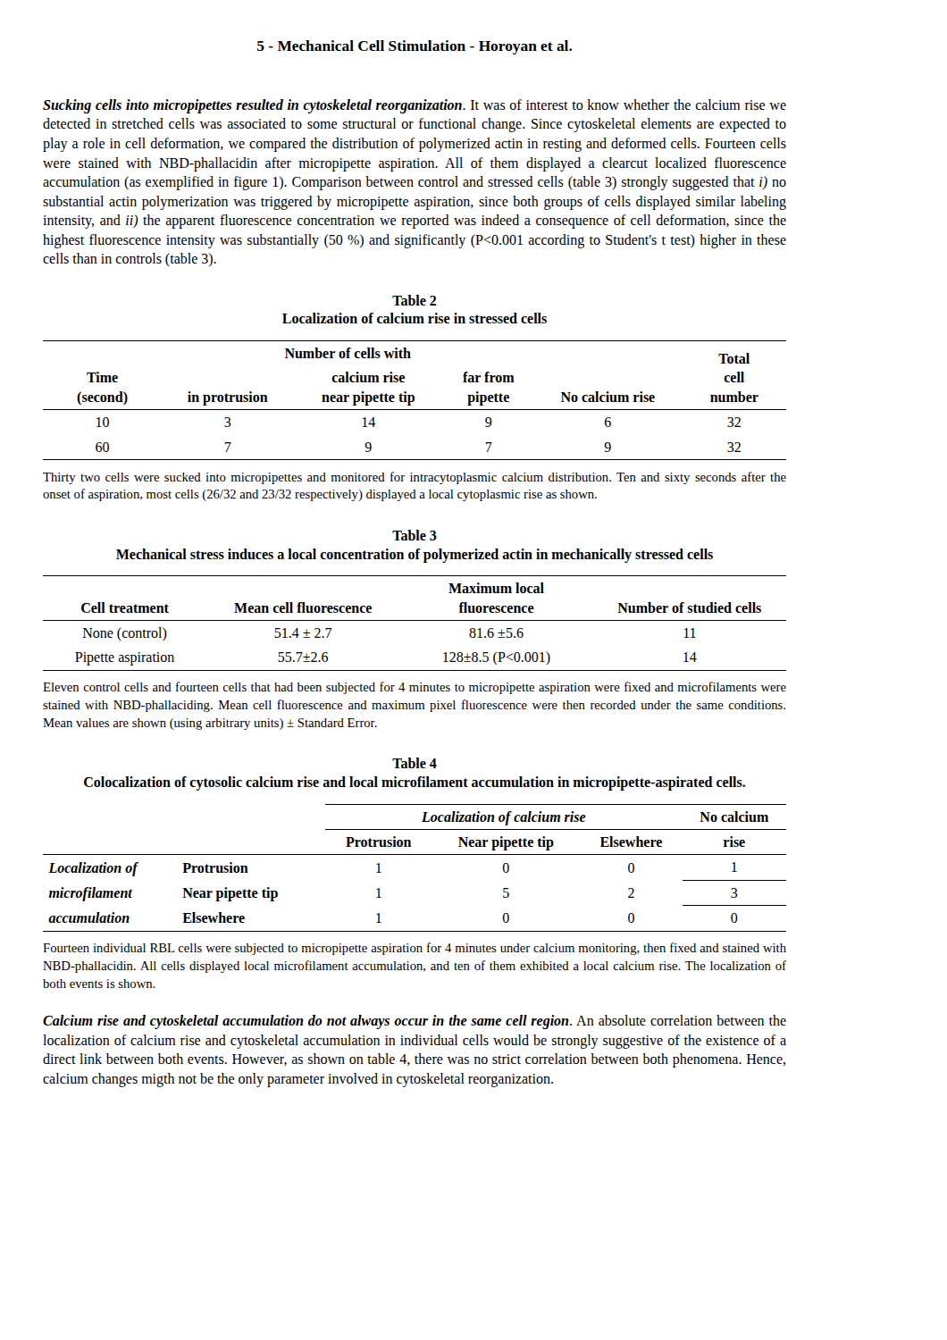5 - Mechanical Cell Stimulation - Horoyan et al.
Sucking cells into micropipettes resulted in cytoskeletal reorganization. It was of interest to know whether the calcium rise we detected in stretched cells was associated to some structural or functional change. Since cytoskeletal elements are expected to play a role in cell deformation, we compared the distribution of polymerized actin in resting and deformed cells. Fourteen cells were stained with NBD-phallacidin after micropipette aspiration. All of them displayed a clearcut localized fluorescence accumulation (as exemplified in figure 1). Comparison between control and stressed cells (table 3) strongly suggested that i) no substantial actin polymerization was triggered by micropipette aspiration, since both groups of cells displayed similar labeling intensity, and ii) the apparent fluorescence concentration we reported was indeed a consequence of cell deformation, since the highest fluorescence intensity was substantially (50 %) and significantly (P<0.001 according to Student's t test) higher in these cells than in controls (table 3).
Table 2
Localization of calcium rise in stressed cells
| Time (second) | Number of cells with | No calcium rise | Total cell number |
| --- | --- | --- | --- |
| in protrusion | calcium rise near pipette tip | far from pipette |
| 10 | 3 | 14 | 9 | 6 | 32 |
| 60 | 7 | 9 | 7 | 9 | 32 |
Thirty two cells were sucked into micropipettes and monitored for intracytoplasmic calcium distribution. Ten and sixty seconds after the onset of aspiration, most cells (26/32 and 23/32 respectively) displayed a local cytoplasmic rise as shown.
Table 3
Mechanical stress induces a local concentration of polymerized actin in mechanically stressed cells
| Cell treatment | Mean cell fluorescence | Maximum local fluorescence | Number of studied cells |
| --- | --- | --- | --- |
| None (control) | 51.4 ± 2.7 | 81.6 ±5.6 | 11 |
| Pipette aspiration | 55.7±2.6 | 128±8.5 (P<0.001) | 14 |
Eleven control cells and fourteen cells that had been subjected for 4 minutes to micropipette aspiration were fixed and microfilaments were stained with NBD-phallaciding. Mean cell fluorescence and maximum pixel fluorescence were then recorded under the same conditions. Mean values are shown (using arbitrary units) ± Standard Error.
Table 4
Colocalization of cytosolic calcium rise and local microfilament accumulation in micropipette-aspirated cells.
| | | Localization of calcium rise | No calcium |
| --- | --- | --- | --- |
| | | Protrusion | Near pipette tip | Elsewhere | rise |
| Localization of | Protrusion | 1 | 0 | 0 | 1 |
| microfilament | Near pipette tip | 1 | 5 | 2 | 3 |
| accumulation | Elsewhere | 1 | 0 | 0 | 0 |
Fourteen individual RBL cells were subjected to micropipette aspiration for 4 minutes under calcium monitoring, then fixed and stained with NBD-phallacidin. All cells displayed local microfilament accumulation, and ten of them exhibited a local calcium rise. The localization of both events is shown.
Calcium rise and cytoskeletal accumulation do not always occur in the same cell region. An absolute correlation between the localization of calcium rise and cytoskeletal accumulation in individual cells would be strongly suggestive of the existence of a direct link between both events. However, as shown on table 4, there was no strict correlation between both phenomena. Hence, calcium changes migth not be the only parameter involved in cytoskeletal reorganization.